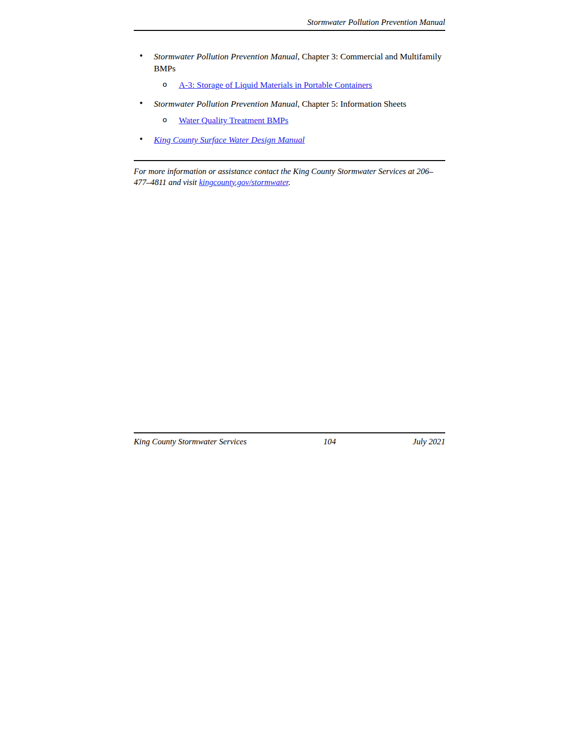Stormwater Pollution Prevention Manual
Stormwater Pollution Prevention Manual, Chapter 3: Commercial and Multifamily BMPs
A-3: Storage of Liquid Materials in Portable Containers
Stormwater Pollution Prevention Manual, Chapter 5: Information Sheets
Water Quality Treatment BMPs
King County Surface Water Design Manual
For more information or assistance contact the King County Stormwater Services at 206–477–4811 and visit kingcounty.gov/stormwater.
King County Stormwater Services 104 July 2021